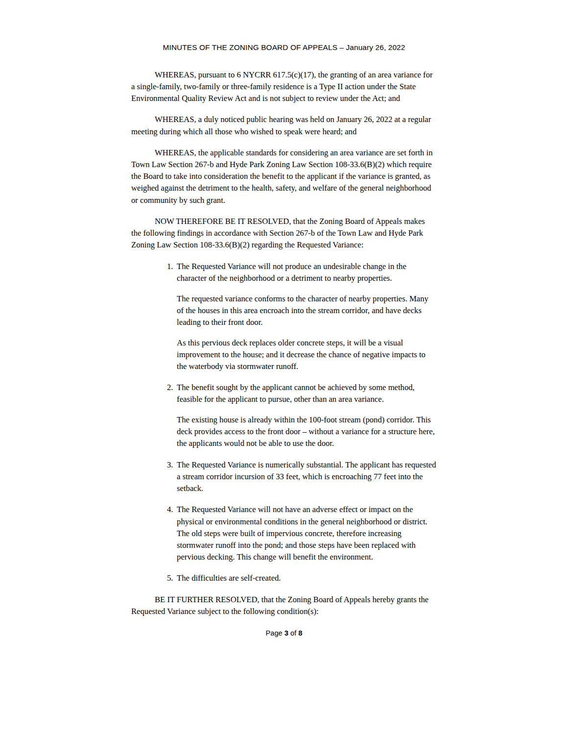MINUTES OF THE ZONING BOARD OF APPEALS – January 26, 2022
WHEREAS, pursuant to 6 NYCRR 617.5(c)(17), the granting of an area variance for a single-family, two-family or three-family residence is a Type II action under the State Environmental Quality Review Act and is not subject to review under the Act; and
WHEREAS, a duly noticed public hearing was held on January 26, 2022 at a regular meeting during which all those who wished to speak were heard; and
WHEREAS, the applicable standards for considering an area variance are set forth in Town Law Section 267-b and Hyde Park Zoning Law Section 108-33.6(B)(2) which require the Board to take into consideration the benefit to the applicant if the variance is granted, as weighed against the detriment to the health, safety, and welfare of the general neighborhood or community by such grant.
NOW THEREFORE BE IT RESOLVED, that the Zoning Board of Appeals makes the following findings in accordance with Section 267-b of the Town Law and Hyde Park Zoning Law Section 108-33.6(B)(2) regarding the Requested Variance:
The Requested Variance will not produce an undesirable change in the character of the neighborhood or a detriment to nearby properties.
The requested variance conforms to the character of nearby properties. Many of the houses in this area encroach into the stream corridor, and have decks leading to their front door.
As this pervious deck replaces older concrete steps, it will be a visual improvement to the house; and it decrease the chance of negative impacts to the waterbody via stormwater runoff.
The benefit sought by the applicant cannot be achieved by some method, feasible for the applicant to pursue, other than an area variance.
The existing house is already within the 100-foot stream (pond) corridor. This deck provides access to the front door – without a variance for a structure here, the applicants would not be able to use the door.
The Requested Variance is numerically substantial. The applicant has requested a stream corridor incursion of 33 feet, which is encroaching 77 feet into the setback.
The Requested Variance will not have an adverse effect or impact on the physical or environmental conditions in the general neighborhood or district. The old steps were built of impervious concrete, therefore increasing stormwater runoff into the pond; and those steps have been replaced with pervious decking. This change will benefit the environment.
The difficulties are self-created.
BE IT FURTHER RESOLVED, that the Zoning Board of Appeals hereby grants the Requested Variance subject to the following condition(s):
Page 3 of 8